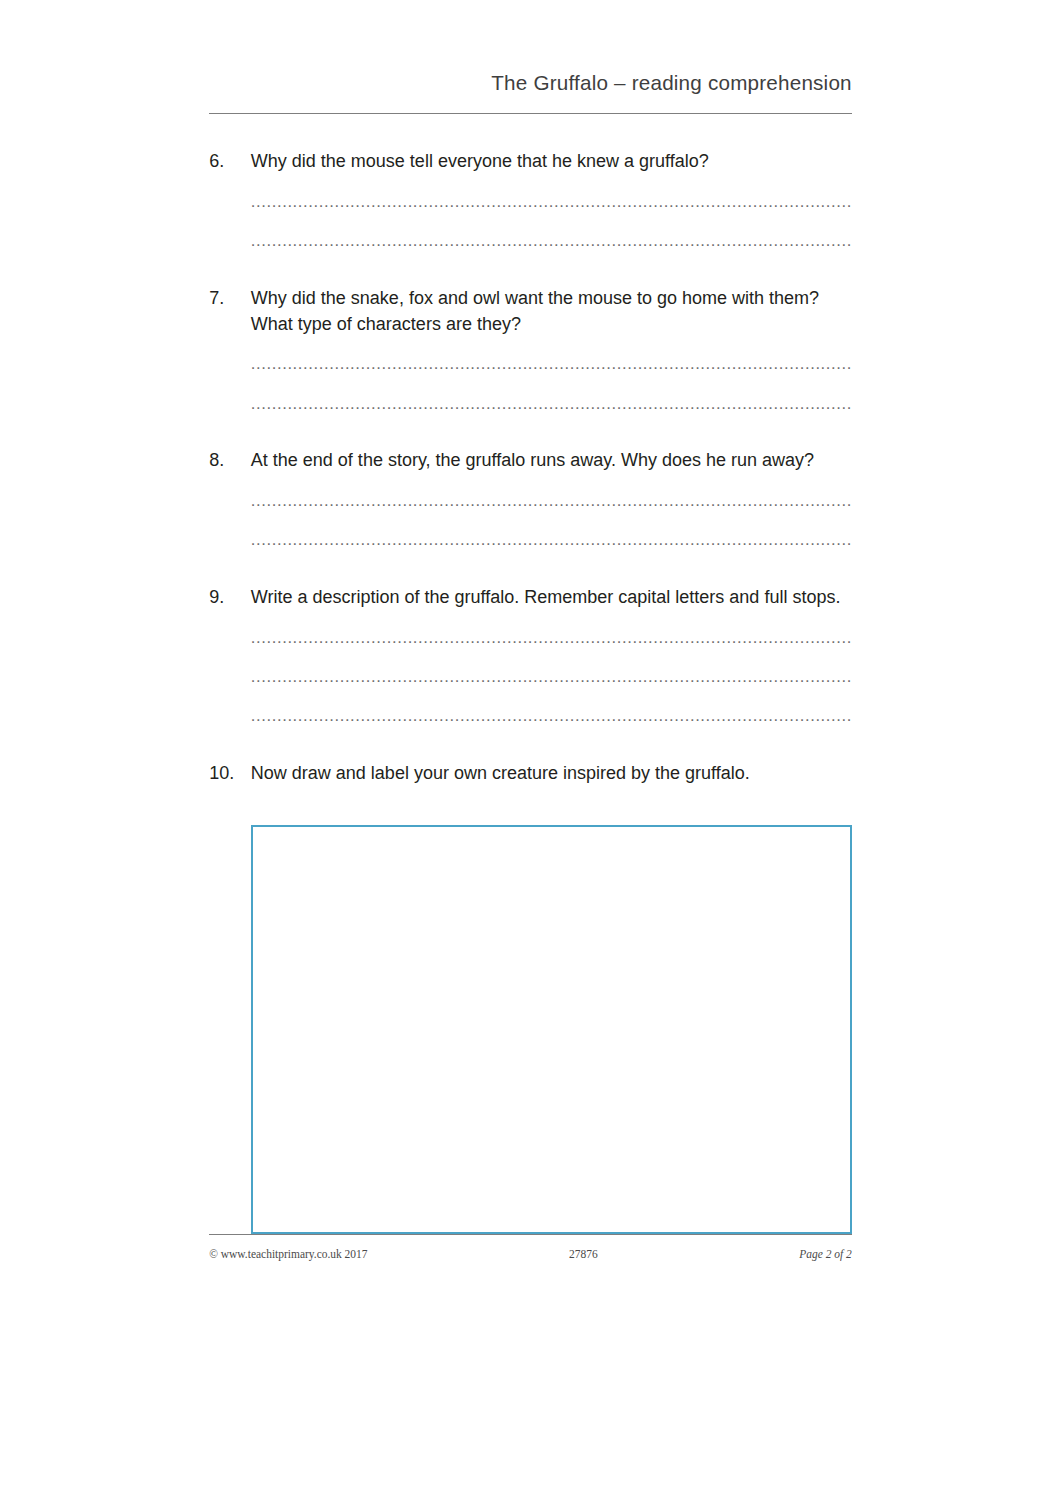The Gruffalo – reading comprehension
Why did the mouse tell everyone that he knew a gruffalo?
.......................................................................................................................................................... ..........................................................................................................................................................
Why did the snake, fox and owl want the mouse to go home with them? What type of characters are they?
.......................................................................................................................................................... ..........................................................................................................................................................
At the end of the story, the gruffalo runs away. Why does he run away?
.......................................................................................................................................................... ..........................................................................................................................................................
Write a description of the gruffalo. Remember capital letters and full stops.
.......................................................................................................................................................... .......................................................................................................................................................... ..........................................................................................................................................................
Now draw and label your own creature inspired by the gruffalo.
© www.teachitprimary.co.uk 2017 27876 Page 2 of 2